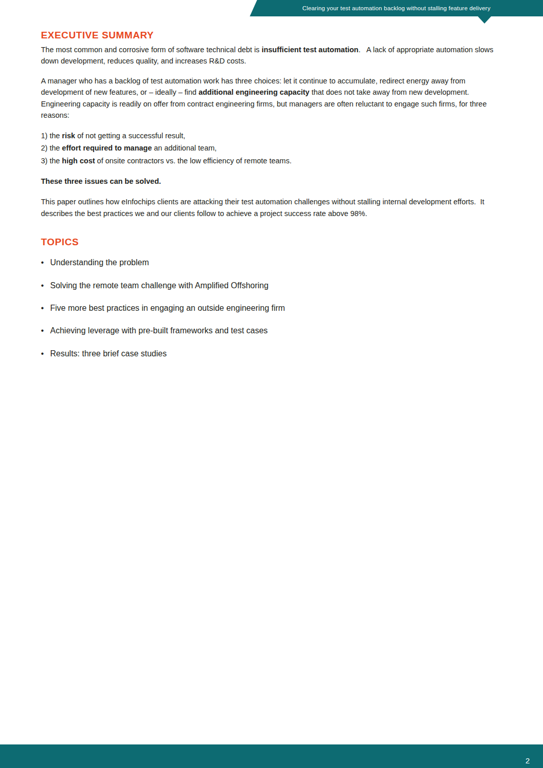Clearing your test automation backlog without stalling feature delivery
Executive Summary
The most common and corrosive form of software technical debt is insufficient test automation. A lack of appropriate automation slows down development, reduces quality, and increases R&D costs.
A manager who has a backlog of test automation work has three choices: let it continue to accumulate, redirect energy away from development of new features, or – ideally – find additional engineering capacity that does not take away from new development. Engineering capacity is readily on offer from contract engineering firms, but managers are often reluctant to engage such firms, for three reasons:
1) the risk of not getting a successful result,
2) the effort required to manage an additional team,
3) the high cost of onsite contractors vs. the low efficiency of remote teams.
These three issues can be solved.
This paper outlines how eInfochips clients are attacking their test automation challenges without stalling internal development efforts. It describes the best practices we and our clients follow to achieve a project success rate above 98%.
Topics
Understanding the problem
Solving the remote team challenge with Amplified Offshoring
Five more best practices in engaging an outside engineering firm
Achieving leverage with pre-built frameworks and test cases
Results: three brief case studies
2